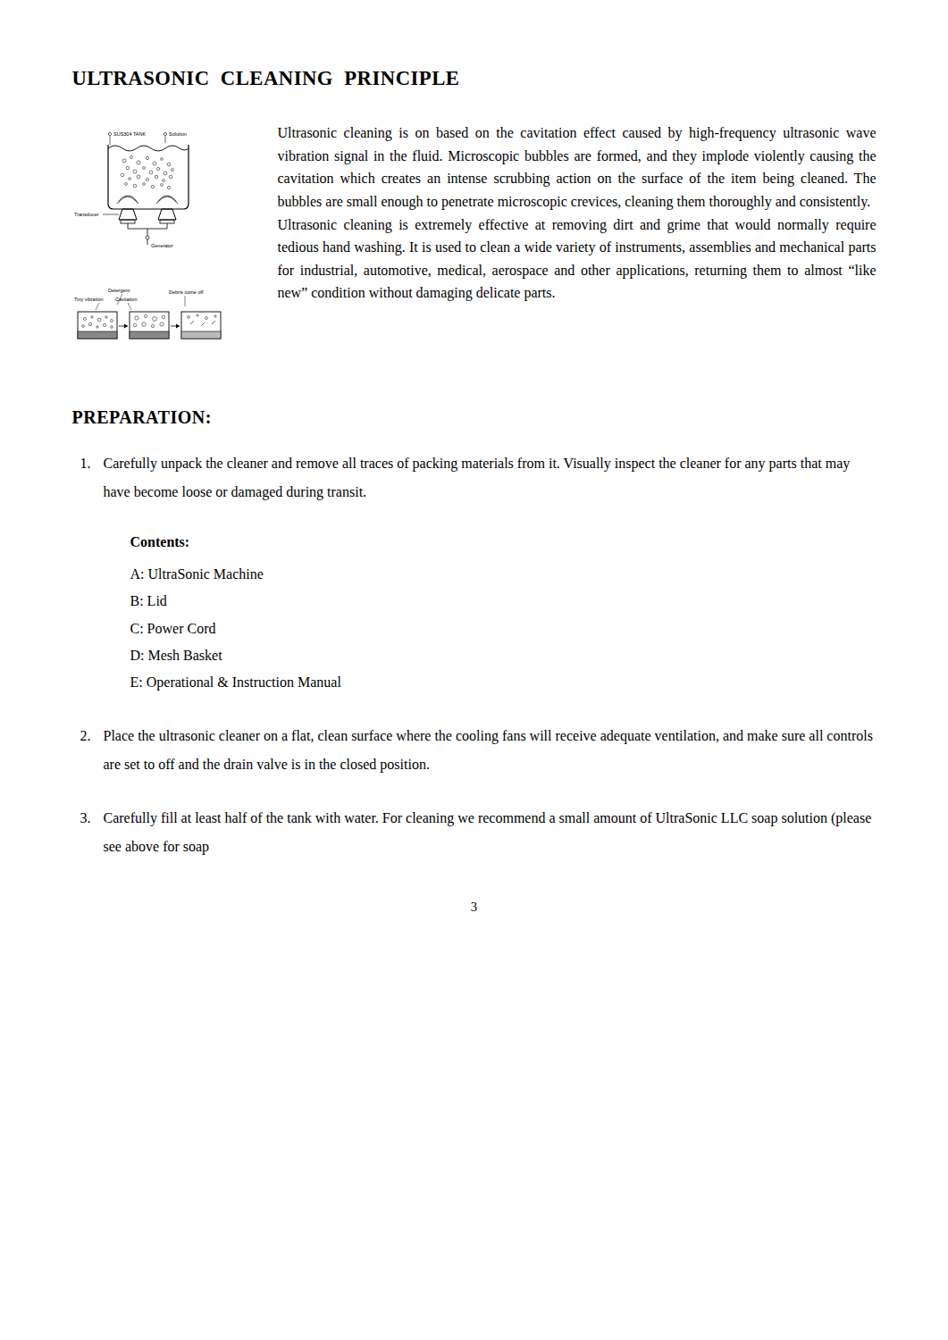ULTRASONIC CLEANING PRINCIPLE
SUS304 TANK Solution Transducer Generator
Detergent Tiny vibration Cavitation Debris come off
Ultrasonic cleaning is on based on the cavitation effect caused by high-frequency ultrasonic wave vibration signal in the fluid. Microscopic bubbles are formed, and they implode violently causing the cavitation which creates an intense scrubbing action on the surface of the item being cleaned. The bubbles are small enough to penetrate microscopic crevices, cleaning them thoroughly and consistently.
Ultrasonic cleaning is extremely effective at removing dirt and grime that would normally require tedious hand washing. It is used to clean a wide variety of instruments, assemblies and mechanical parts for industrial, automotive, medical, aerospace and other applications, returning them to almost “like new” condition without damaging delicate parts.
PREPARATION:
Carefully unpack the cleaner and remove all traces of packing materials from it. Visually inspect the cleaner for any parts that may have become loose or damaged during transit.
Contents:
A: UltraSonic Machine
B: Lid
C: Power Cord
D: Mesh Basket
E: Operational & Instruction Manual
Place the ultrasonic cleaner on a flat, clean surface where the cooling fans will receive adequate ventilation, and make sure all controls are set to off and the drain valve is in the closed position.
Carefully fill at least half of the tank with water. For cleaning we recommend a small amount of UltraSonic LLC soap solution (please see above for soap
3